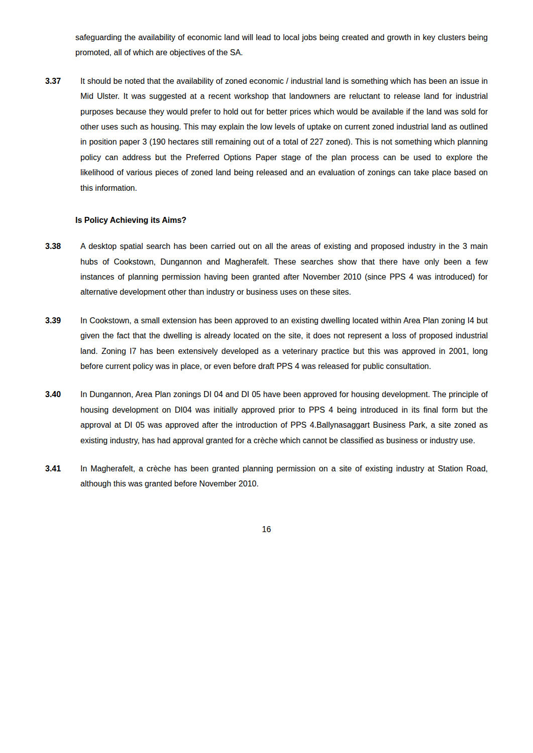safeguarding the availability of economic land will lead to local jobs being created and growth in key clusters being promoted, all of which are objectives of the SA.
3.37
It should be noted that the availability of zoned economic / industrial land is something which has been an issue in Mid Ulster. It was suggested at a recent workshop that landowners are reluctant to release land for industrial purposes because they would prefer to hold out for better prices which would be available if the land was sold for other uses such as housing. This may explain the low levels of uptake on current zoned industrial land as outlined in position paper 3 (190 hectares still remaining out of a total of 227 zoned). This is not something which planning policy can address but the Preferred Options Paper stage of the plan process can be used to explore the likelihood of various pieces of zoned land being released and an evaluation of zonings can take place based on this information.
Is Policy Achieving its Aims?
3.38
A desktop spatial search has been carried out on all the areas of existing and proposed industry in the 3 main hubs of Cookstown, Dungannon and Magherafelt. These searches show that there have only been a few instances of planning permission having been granted after November 2010 (since PPS 4 was introduced) for alternative development other than industry or business uses on these sites.
3.39
In Cookstown, a small extension has been approved to an existing dwelling located within Area Plan zoning I4 but given the fact that the dwelling is already located on the site, it does not represent a loss of proposed industrial land. Zoning I7 has been extensively developed as a veterinary practice but this was approved in 2001, long before current policy was in place, or even before draft PPS 4 was released for public consultation.
3.40
In Dungannon, Area Plan zonings DI 04 and DI 05 have been approved for housing development. The principle of housing development on DI04 was initially approved prior to PPS 4 being introduced in its final form but the approval at DI 05 was approved after the introduction of PPS 4.Ballynasaggart Business Park, a site zoned as existing industry, has had approval granted for a crèche which cannot be classified as business or industry use.
3.41
In Magherafelt, a crèche has been granted planning permission on a site of existing industry at Station Road, although this was granted before November 2010.
16